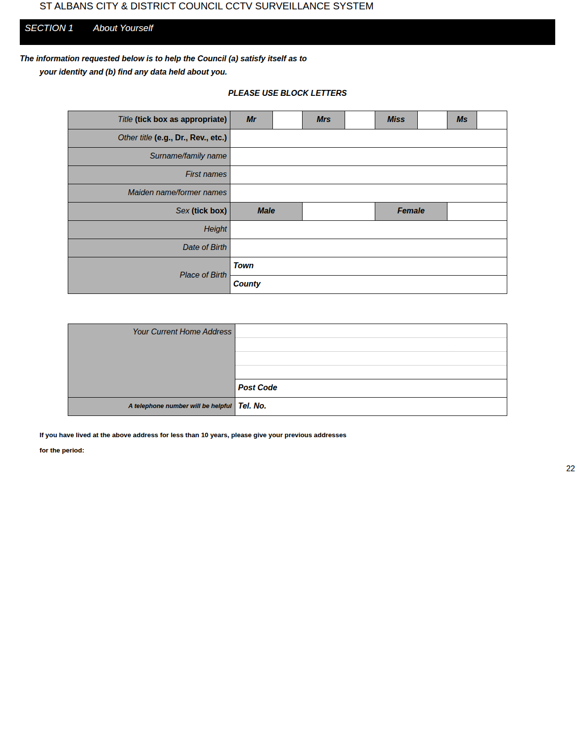ST ALBANS CITY & DISTRICT COUNCIL CCTV SURVEILLANCE SYSTEM
SECTION 1 About Yourself
The information requested below is to help the Council (a) satisfy itself as to
your identity and (b) find any data held about you.
PLEASE USE BLOCK LETTERS
| Title (tick box as appropriate) | Mr | | Mrs | | Miss | | Ms | |
| Other title (e.g., Dr., Rev., etc.) | |
| Surname/family name | |
| First names | |
| Maiden name/former names | |
| Sex (tick box) | Male | | Female | |
| Height | |
| Date of Birth | |
| Place of Birth | Town |
| County |
| Your Current Home Address | |
| Post Code |
| A telephone number will be helpful | Tel. No. |
If you have lived at the above address for less than 10 years, please give your previous addresses
for the period:
22